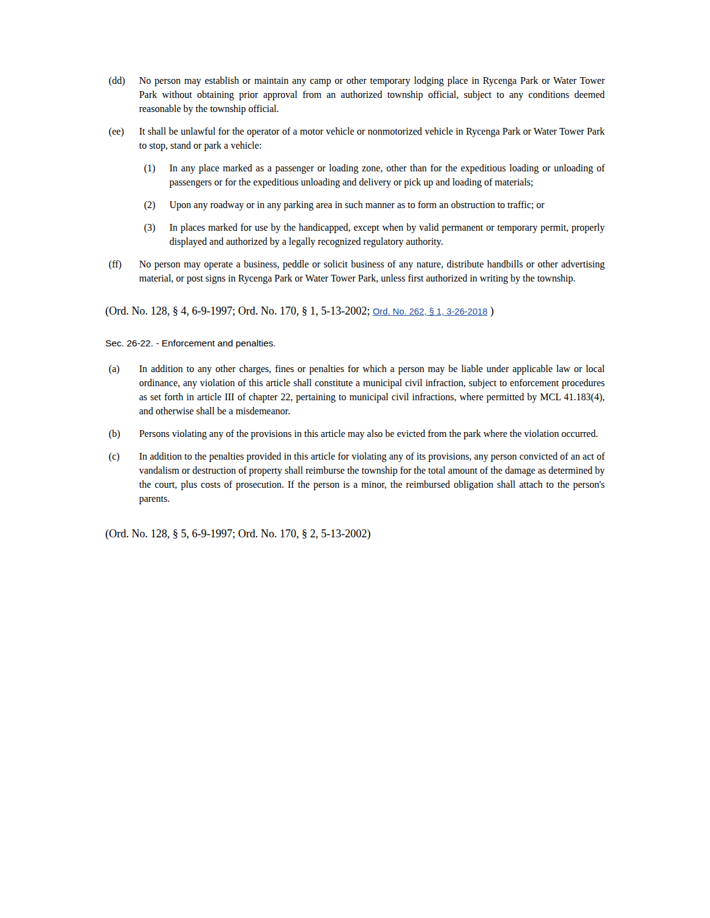(dd) No person may establish or maintain any camp or other temporary lodging place in Rycenga Park or Water Tower Park without obtaining prior approval from an authorized township official, subject to any conditions deemed reasonable by the township official.
(ee) It shall be unlawful for the operator of a motor vehicle or nonmotorized vehicle in Rycenga Park or Water Tower Park to stop, stand or park a vehicle:
(1) In any place marked as a passenger or loading zone, other than for the expeditious loading or unloading of passengers or for the expeditious unloading and delivery or pick up and loading of materials;
(2) Upon any roadway or in any parking area in such manner as to form an obstruction to traffic; or
(3) In places marked for use by the handicapped, except when by valid permanent or temporary permit, properly displayed and authorized by a legally recognized regulatory authority.
(ff) No person may operate a business, peddle or solicit business of any nature, distribute handbills or other advertising material, or post signs in Rycenga Park or Water Tower Park, unless first authorized in writing by the township.
(Ord. No. 128, § 4, 6-9-1997; Ord. No. 170, § 1, 5-13-2002; Ord. No. 262, § 1, 3-26-2018 )
Sec. 26-22. - Enforcement and penalties.
(a) In addition to any other charges, fines or penalties for which a person may be liable under applicable law or local ordinance, any violation of this article shall constitute a municipal civil infraction, subject to enforcement procedures as set forth in article III of chapter 22, pertaining to municipal civil infractions, where permitted by MCL 41.183(4), and otherwise shall be a misdemeanor.
(b) Persons violating any of the provisions in this article may also be evicted from the park where the violation occurred.
(c) In addition to the penalties provided in this article for violating any of its provisions, any person convicted of an act of vandalism or destruction of property shall reimburse the township for the total amount of the damage as determined by the court, plus costs of prosecution. If the person is a minor, the reimbursed obligation shall attach to the person's parents.
(Ord. No. 128, § 5, 6-9-1997; Ord. No. 170, § 2, 5-13-2002)